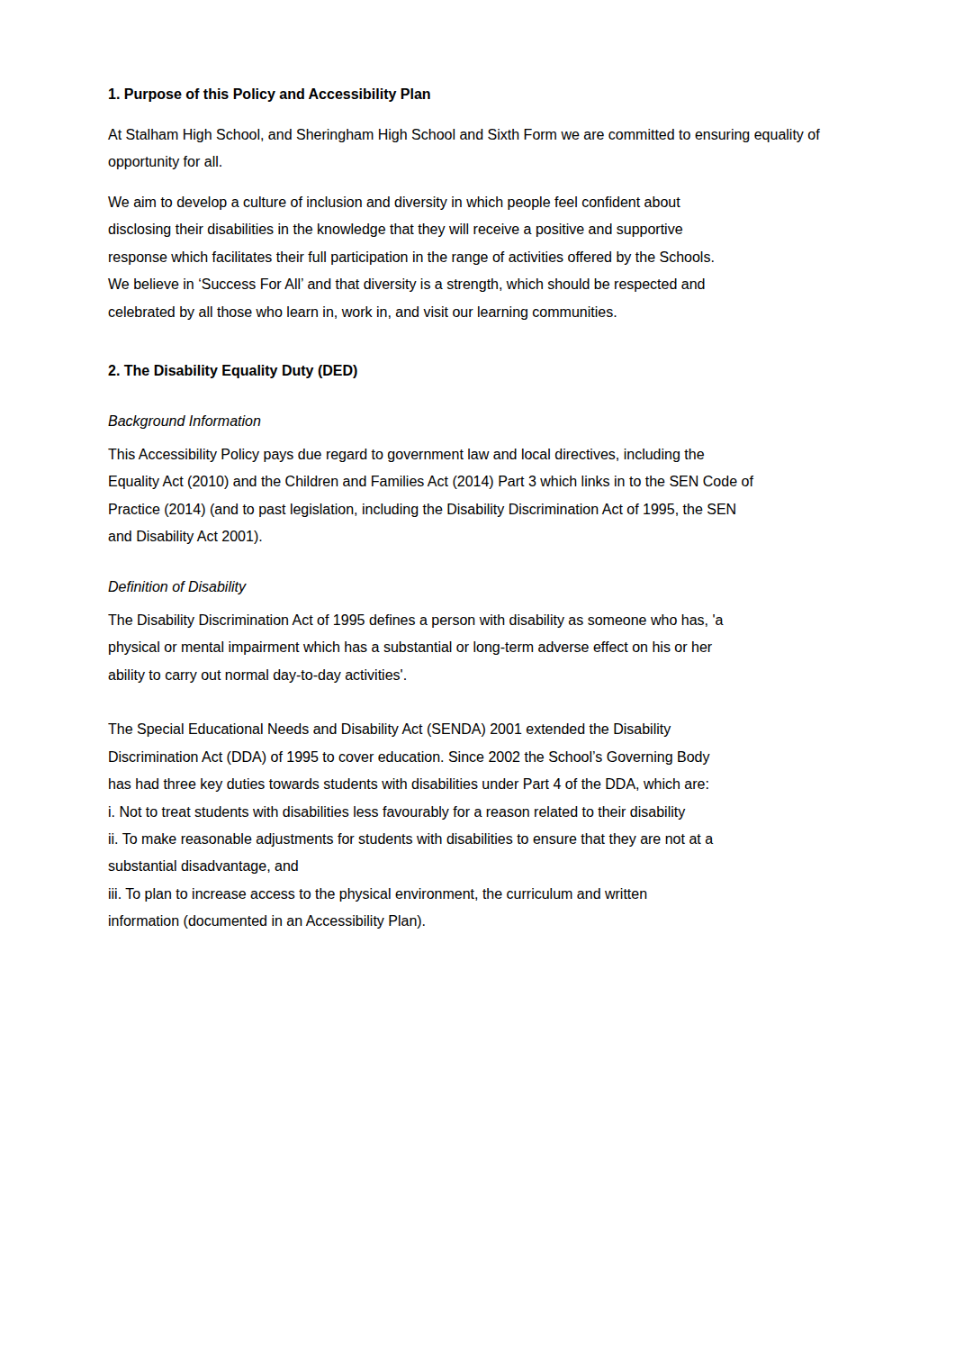1. Purpose of this Policy and Accessibility Plan
At Stalham High School, and Sheringham High School and Sixth Form we are committed to ensuring equality of opportunity for all.
We aim to develop a culture of inclusion and diversity in which people feel confident about
disclosing their disabilities in the knowledge that they will receive a positive and supportive
response which facilitates their full participation in the range of activities offered by the Schools.
We believe in ‘Success For All’ and that diversity is a strength, which should be respected and
celebrated by all those who learn in, work in, and visit our learning communities.
2. The Disability Equality Duty (DED)
Background Information
This Accessibility Policy pays due regard to government law and local directives, including the
Equality Act (2010) and the Children and Families Act (2014) Part 3 which links in to the SEN Code of
Practice (2014) (and to past legislation, including the Disability Discrimination Act of 1995, the SEN
and Disability Act 2001).
Definition of Disability
The Disability Discrimination Act of 1995 defines a person with disability as someone who has, 'a
physical or mental impairment which has a substantial or long-term adverse effect on his or her
ability to carry out normal day-to-day activities'.
The Special Educational Needs and Disability Act (SENDA) 2001 extended the Disability
Discrimination Act (DDA) of 1995 to cover education. Since 2002 the School’s Governing Body
has had three key duties towards students with disabilities under Part 4 of the DDA, which are:
i. Not to treat students with disabilities less favourably for a reason related to their disability
ii. To make reasonable adjustments for students with disabilities to ensure that they are not at a
substantial disadvantage, and
iii. To plan to increase access to the physical environment, the curriculum and written
information (documented in an Accessibility Plan).